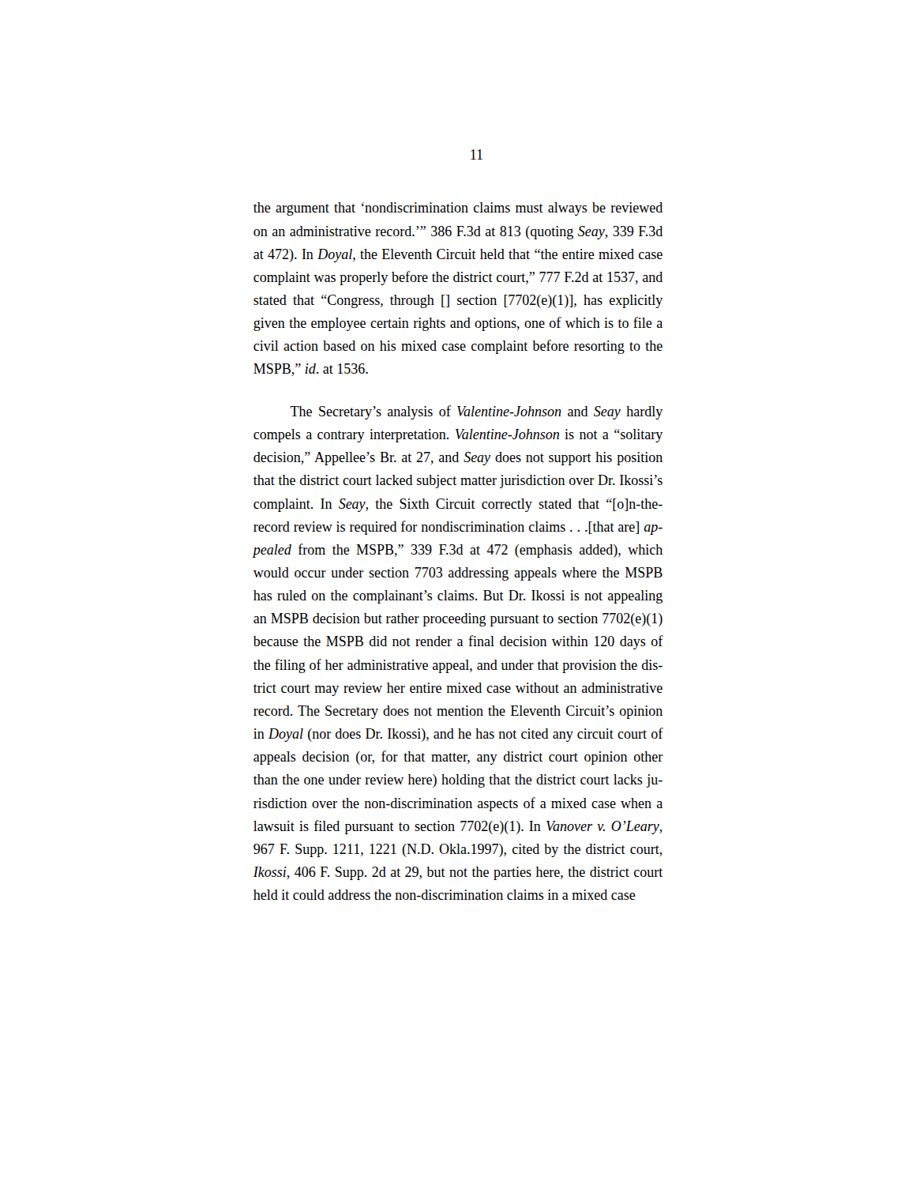11
the argument that ‘nondiscrimination claims must always be reviewed on an administrative record.’” 386 F.3d at 813 (quoting Seay, 339 F.3d at 472). In Doyal, the Eleventh Circuit held that “the entire mixed case complaint was properly before the district court,” 777 F.2d at 1537, and stated that “Congress, through [] section [7702(e)(1)], has explicitly given the employee certain rights and options, one of which is to file a civil action based on his mixed case complaint before resorting to the MSPB,” id. at 1536.
The Secretary’s analysis of Valentine-Johnson and Seay hardly compels a contrary interpretation. Valentine-Johnson is not a “solitary decision,” Appellee’s Br. at 27, and Seay does not support his position that the district court lacked subject matter jurisdiction over Dr. Ikossi’s complaint. In Seay, the Sixth Circuit correctly stated that “[o]n-the-record review is required for nondiscrimination claims . . .[that are] appealed from the MSPB,” 339 F.3d at 472 (emphasis added), which would occur under section 7703 addressing appeals where the MSPB has ruled on the complainant’s claims. But Dr. Ikossi is not appealing an MSPB decision but rather proceeding pursuant to section 7702(e)(1) because the MSPB did not render a final decision within 120 days of the filing of her administrative appeal, and under that provision the district court may review her entire mixed case without an administrative record. The Secretary does not mention the Eleventh Circuit’s opinion in Doyal (nor does Dr. Ikossi), and he has not cited any circuit court of appeals decision (or, for that matter, any district court opinion other than the one under review here) holding that the district court lacks jurisdiction over the non-discrimination aspects of a mixed case when a lawsuit is filed pursuant to section 7702(e)(1). In Vanover v. O’Leary, 967 F. Supp. 1211, 1221 (N.D. Okla.1997), cited by the district court, Ikossi, 406 F. Supp. 2d at 29, but not the parties here, the district court held it could address the non-discrimination claims in a mixed case